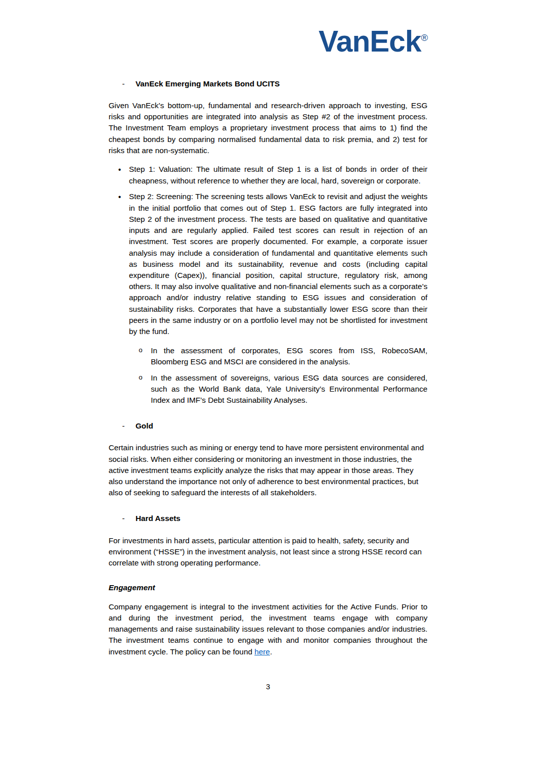VanEck®
VanEck Emerging Markets Bond UCITS
Given VanEck’s bottom-up, fundamental and research-driven approach to investing, ESG risks and opportunities are integrated into analysis as Step #2 of the investment process. The Investment Team employs a proprietary investment process that aims to 1) find the cheapest bonds by comparing normalised fundamental data to risk premia, and 2) test for risks that are non-systematic.
Step 1: Valuation: The ultimate result of Step 1 is a list of bonds in order of their cheapness, without reference to whether they are local, hard, sovereign or corporate.
Step 2: Screening: The screening tests allows VanEck to revisit and adjust the weights in the initial portfolio that comes out of Step 1. ESG factors are fully integrated into Step 2 of the investment process. The tests are based on qualitative and quantitative inputs and are regularly applied. Failed test scores can result in rejection of an investment. Test scores are properly documented. For example, a corporate issuer analysis may include a consideration of fundamental and quantitative elements such as business model and its sustainability, revenue and costs (including capital expenditure (Capex)), financial position, capital structure, regulatory risk, among others. It may also involve qualitative and non-financial elements such as a corporate’s approach and/or industry relative standing to ESG issues and consideration of sustainability risks. Corporates that have a substantially lower ESG score than their peers in the same industry or on a portfolio level may not be shortlisted for investment by the fund.
In the assessment of corporates, ESG scores from ISS, RobecoSAM, Bloomberg ESG and MSCI are considered in the analysis.
In the assessment of sovereigns, various ESG data sources are considered, such as the World Bank data, Yale University’s Environmental Performance Index and IMF’s Debt Sustainability Analyses.
Gold
Certain industries such as mining or energy tend to have more persistent environmental and social risks. When either considering or monitoring an investment in those industries, the active investment teams explicitly analyze the risks that may appear in those areas. They also understand the importance not only of adherence to best environmental practices, but also of seeking to safeguard the interests of all stakeholders.
Hard Assets
For investments in hard assets, particular attention is paid to health, safety, security and environment (“HSSE”) in the investment analysis, not least since a strong HSSE record can correlate with strong operating performance.
Engagement
Company engagement is integral to the investment activities for the Active Funds. Prior to and during the investment period, the investment teams engage with company managements and raise sustainability issues relevant to those companies and/or industries. The investment teams continue to engage with and monitor companies throughout the investment cycle. The policy can be found here.
3